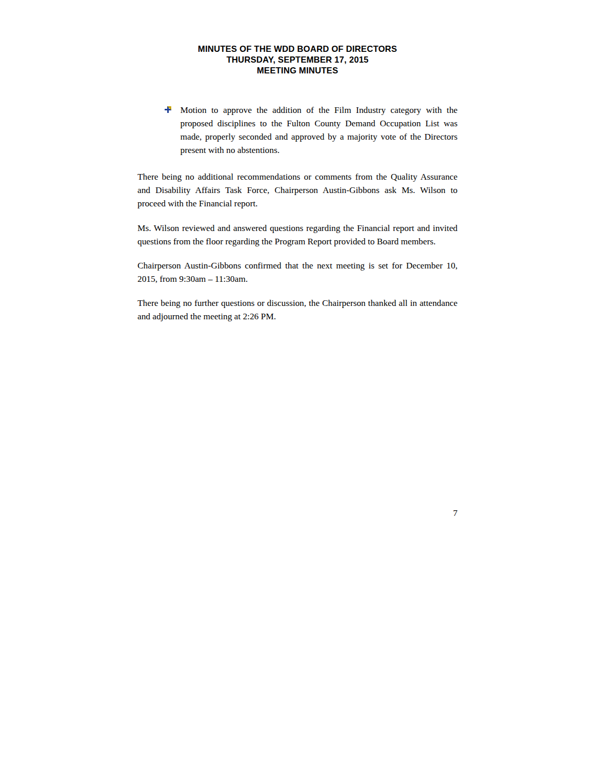MINUTES OF THE WDD BOARD OF DIRECTORS
THURSDAY, SEPTEMBER 17, 2015
MEETING MINUTES
Motion to approve the addition of the Film Industry category with the proposed disciplines to the Fulton County Demand Occupation List was made, properly seconded and approved by a majority vote of the Directors present with no abstentions.
There being no additional recommendations or comments from the Quality Assurance and Disability Affairs Task Force, Chairperson Austin-Gibbons ask Ms. Wilson to proceed with the Financial report.
Ms. Wilson reviewed and answered questions regarding the Financial report and invited questions from the floor regarding the Program Report provided to Board members.
Chairperson Austin-Gibbons confirmed that the next meeting is set for December 10, 2015, from 9:30am – 11:30am.
There being no further questions or discussion, the Chairperson thanked all in attendance and adjourned the meeting at 2:26 PM.
7